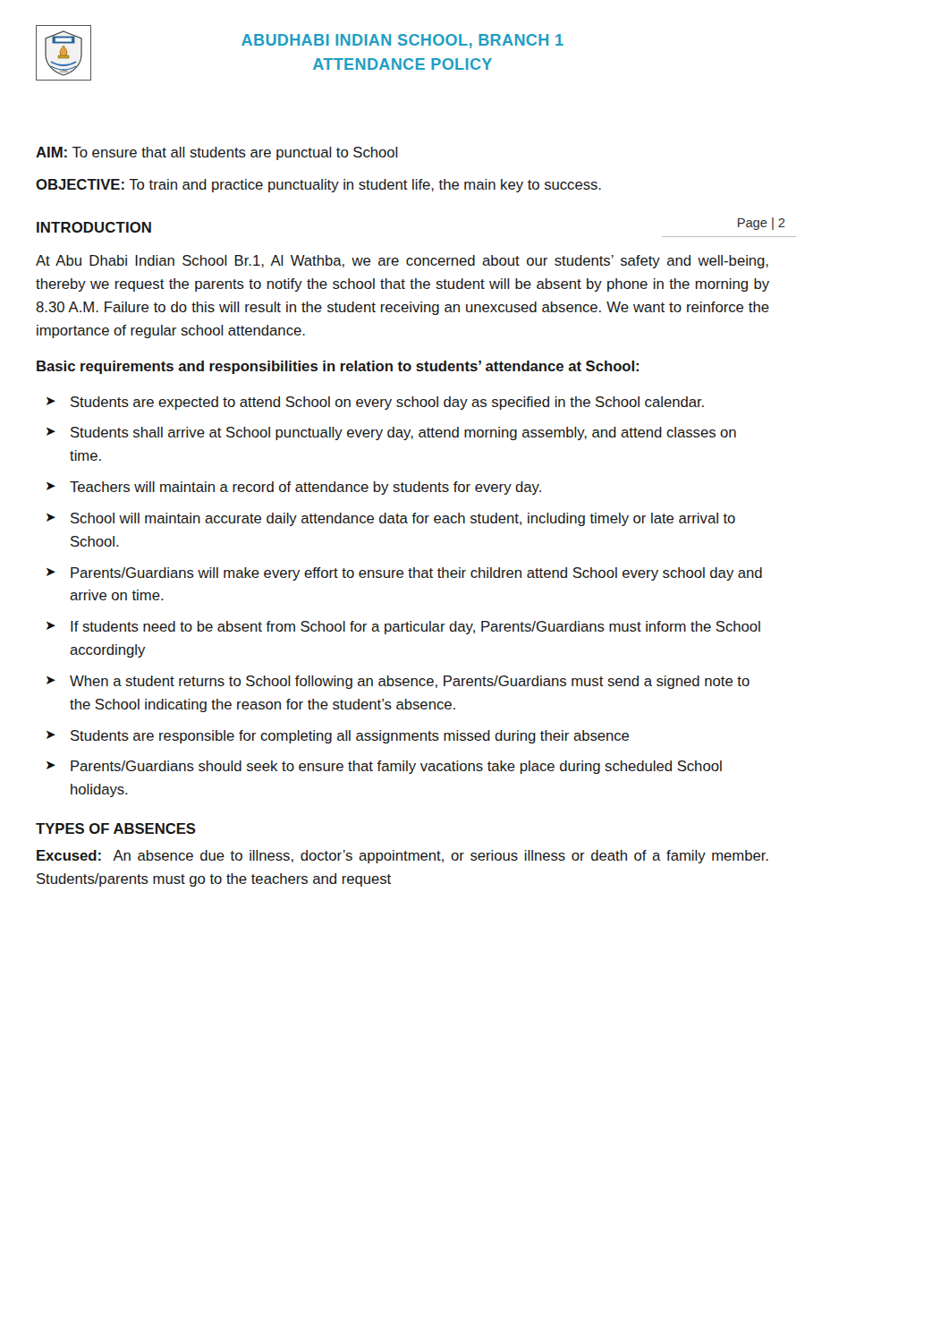ADIS
ABUDHABI INDIAN SCHOOL, BRANCH 1
ATTENDANCE POLICY
Page | 2
AIM: To ensure that all students are punctual to School
OBJECTIVE: To train and practice punctuality in student life, the main key to success.
INTRODUCTION
At Abu Dhabi Indian School Br.1, Al Wathba, we are concerned about our students’ safety and well-being, thereby we request the parents to notify the school that the student will be absent by phone in the morning by 8.30 A.M. Failure to do this will result in the student receiving an unexcused absence. We want to reinforce the importance of regular school attendance.
Basic requirements and responsibilities in relation to students’ attendance at School:
Students are expected to attend School on every school day as specified in the School calendar.
Students shall arrive at School punctually every day, attend morning assembly, and attend classes on time.
Teachers will maintain a record of attendance by students for every day.
School will maintain accurate daily attendance data for each student, including timely or late arrival to School.
Parents/Guardians will make every effort to ensure that their children attend School every school day and arrive on time.
If students need to be absent from School for a particular day, Parents/Guardians must inform the School accordingly
When a student returns to School following an absence, Parents/Guardians must send a signed note to the School indicating the reason for the student’s absence.
Students are responsible for completing all assignments missed during their absence
Parents/Guardians should seek to ensure that family vacations take place during scheduled School holidays.
TYPES OF ABSENCES
Excused: An absence due to illness, doctor’s appointment, or serious illness or death of a family member. Students/parents must go to the teachers and request